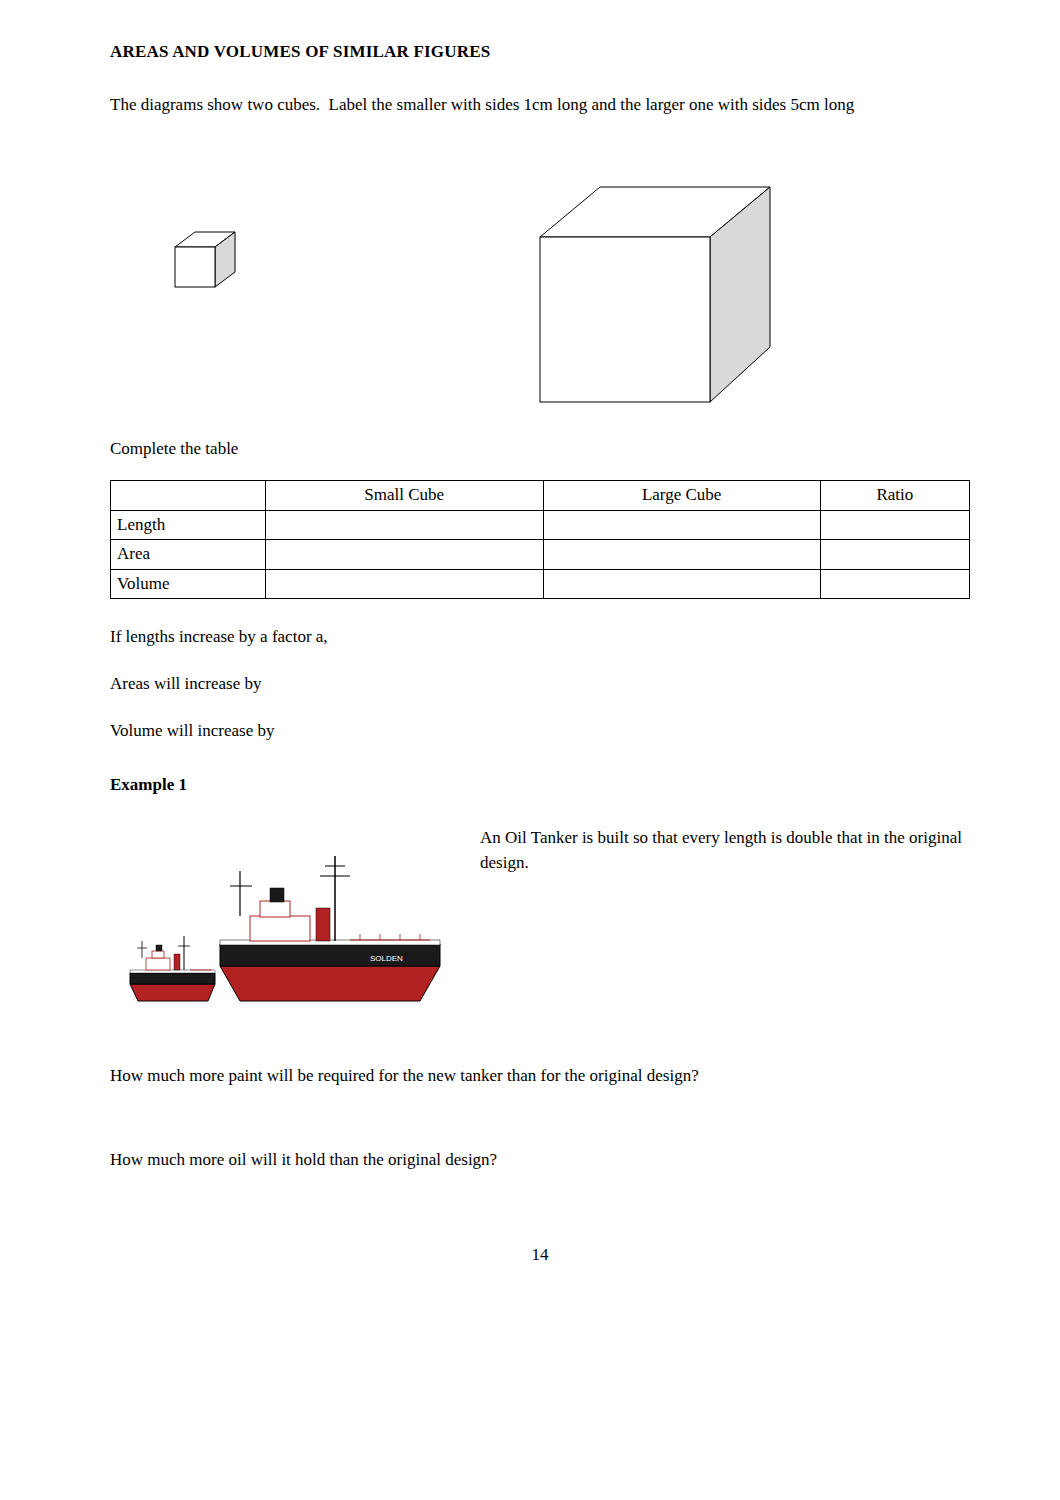AREAS AND VOLUMES OF SIMILAR FIGURES
The diagrams show two cubes. Label the smaller with sides 1cm long and the larger one with sides 5cm long
Complete the table
| | Small Cube | Large Cube | Ratio |
| --- | --- | --- | --- |
| Length | | | |
| Area | | | |
| Volume | | | |
If lengths increase by a factor a,
Areas will increase by
Volume will increase by
Example 1
SOLDEN
An Oil Tanker is built so that every length is double that in the original design.
How much more paint will be required for the new tanker than for the original design?
How much more oil will it hold than the original design?
14